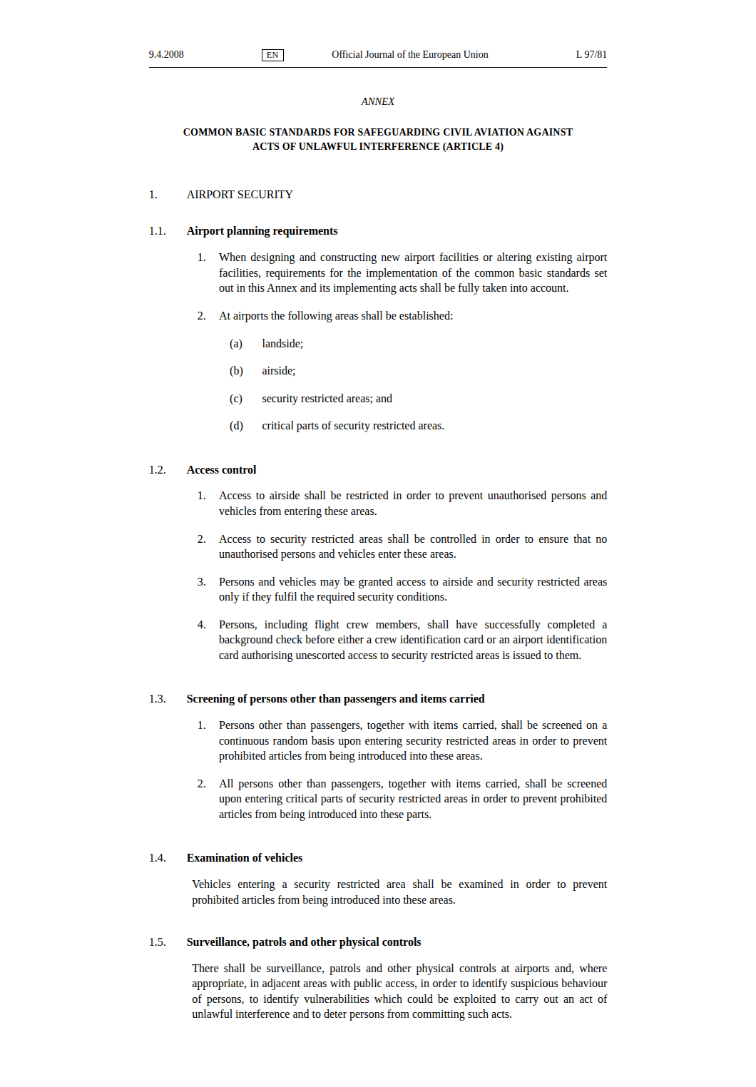9.4.2008
EN
Official Journal of the European Union
L 97/81
ANNEX
COMMON BASIC STANDARDS FOR SAFEGUARDING CIVIL AVIATION AGAINST ACTS OF UNLAWFUL INTERFERENCE (ARTICLE 4)
1.
AIRPORT SECURITY
1.1.
Airport planning requirements
1.
When designing and constructing new airport facilities or altering existing airport facilities, requirements for the implementation of the common basic standards set out in this Annex and its implementing acts shall be fully taken into account.
2.
At airports the following areas shall be established:
(a)
landside;
(b)
airside;
(c)
security restricted areas; and
(d)
critical parts of security restricted areas.
1.2.
Access control
1.
Access to airside shall be restricted in order to prevent unauthorised persons and vehicles from entering these areas.
2.
Access to security restricted areas shall be controlled in order to ensure that no unauthorised persons and vehicles enter these areas.
3.
Persons and vehicles may be granted access to airside and security restricted areas only if they fulfil the required security conditions.
4.
Persons, including flight crew members, shall have successfully completed a background check before either a crew identification card or an airport identification card authorising unescorted access to security restricted areas is issued to them.
1.3.
Screening of persons other than passengers and items carried
1.
Persons other than passengers, together with items carried, shall be screened on a continuous random basis upon entering security restricted areas in order to prevent prohibited articles from being introduced into these areas.
2.
All persons other than passengers, together with items carried, shall be screened upon entering critical parts of security restricted areas in order to prevent prohibited articles from being introduced into these parts.
1.4.
Examination of vehicles
Vehicles entering a security restricted area shall be examined in order to prevent prohibited articles from being introduced into these areas.
1.5.
Surveillance, patrols and other physical controls
There shall be surveillance, patrols and other physical controls at airports and, where appropriate, in adjacent areas with public access, in order to identify suspicious behaviour of persons, to identify vulnerabilities which could be exploited to carry out an act of unlawful interference and to deter persons from committing such acts.